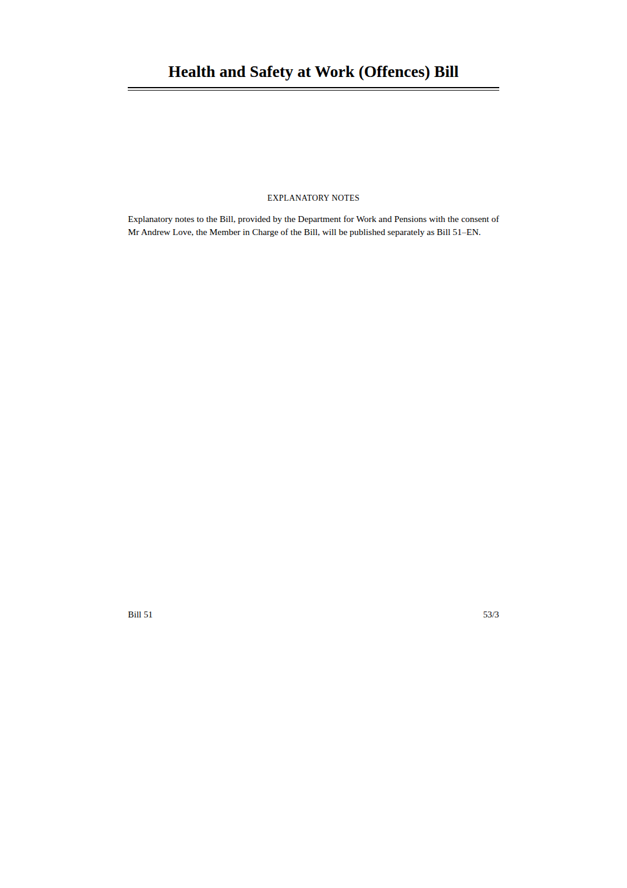Health and Safety at Work (Offences) Bill
EXPLANATORY NOTES
Explanatory notes to the Bill, provided by the Department for Work and Pensions with the consent of Mr Andrew Love, the Member in Charge of the Bill, will be published separately as Bill 51–EN.
Bill 51
53/3